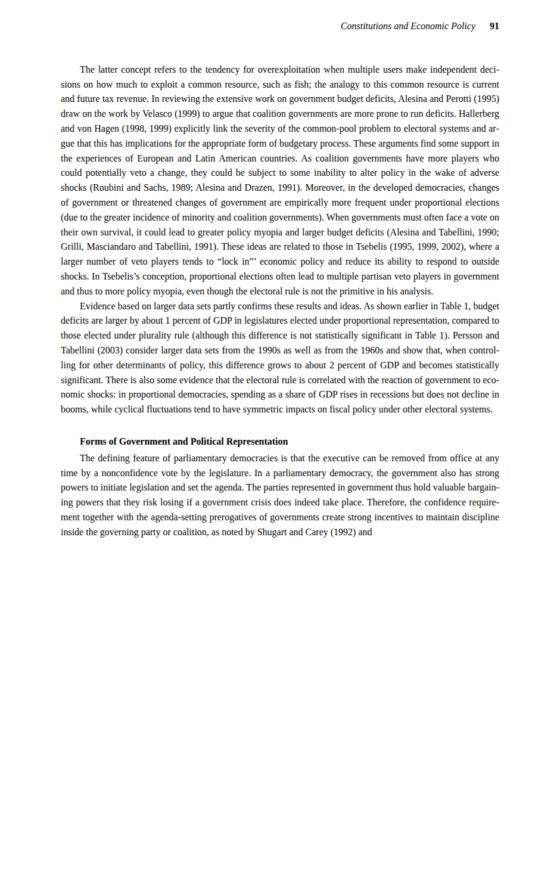Constitutions and Economic Policy 91
The latter concept refers to the tendency for overexploitation when multiple users make independent decisions on how much to exploit a common resource, such as fish; the analogy to this common resource is current and future tax revenue. In reviewing the extensive work on government budget deficits, Alesina and Perotti (1995) draw on the work by Velasco (1999) to argue that coalition governments are more prone to run deficits. Hallerberg and von Hagen (1998, 1999) explicitly link the severity of the common-pool problem to electoral systems and argue that this has implications for the appropriate form of budgetary process. These arguments find some support in the experiences of European and Latin American countries. As coalition governments have more players who could potentially veto a change, they could be subject to some inability to alter policy in the wake of adverse shocks (Roubini and Sachs, 1989; Alesina and Drazen, 1991). Moreover, in the developed democracies, changes of government or threatened changes of government are empirically more frequent under proportional elections (due to the greater incidence of minority and coalition governments). When governments must often face a vote on their own survival, it could lead to greater policy myopia and larger budget deficits (Alesina and Tabellini, 1990; Grilli, Masciandaro and Tabellini, 1991). These ideas are related to those in Tsebelis (1995, 1999, 2002), where a larger number of veto players tends to “lock in”’ economic policy and reduce its ability to respond to outside shocks. In Tsebelis’s conception, proportional elections often lead to multiple partisan veto players in government and thus to more policy myopia, even though the electoral rule is not the primitive in his analysis.
Evidence based on larger data sets partly confirms these results and ideas. As shown earlier in Table 1, budget deficits are larger by about 1 percent of GDP in legislatures elected under proportional representation, compared to those elected under plurality rule (although this difference is not statistically significant in Table 1). Persson and Tabellini (2003) consider larger data sets from the 1990s as well as from the 1960s and show that, when controlling for other determinants of policy, this difference grows to about 2 percent of GDP and becomes statistically significant. There is also some evidence that the electoral rule is correlated with the reaction of government to economic shocks: in proportional democracies, spending as a share of GDP rises in recessions but does not decline in booms, while cyclical fluctuations tend to have symmetric impacts on fiscal policy under other electoral systems.
Forms of Government and Political Representation
The defining feature of parliamentary democracies is that the executive can be removed from office at any time by a nonconfidence vote by the legislature. In a parliamentary democracy, the government also has strong powers to initiate legislation and set the agenda. The parties represented in government thus hold valuable bargaining powers that they risk losing if a government crisis does indeed take place. Therefore, the confidence requirement together with the agenda-setting prerogatives of governments create strong incentives to maintain discipline inside the governing party or coalition, as noted by Shugart and Carey (1992) and